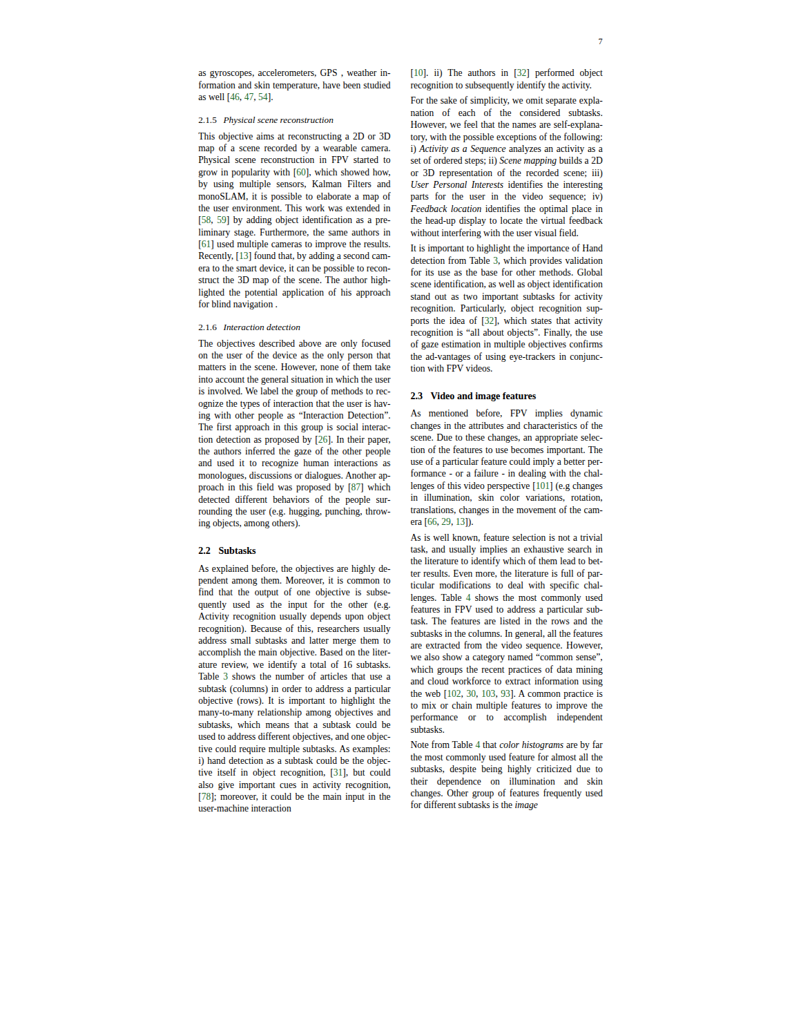7
as gyroscopes, accelerometers, GPS , weather information and skin temperature, have been studied as well [46, 47, 54].
2.1.5 Physical scene reconstruction
This objective aims at reconstructing a 2D or 3D map of a scene recorded by a wearable camera. Physical scene reconstruction in FPV started to grow in popularity with [60], which showed how, by using multiple sensors, Kalman Filters and monoSLAM, it is possible to elaborate a map of the user environment. This work was extended in [58, 59] by adding object identification as a preliminary stage. Furthermore, the same authors in [61] used multiple cameras to improve the results. Recently, [13] found that, by adding a second camera to the smart device, it can be possible to reconstruct the 3D map of the scene. The author highlighted the potential application of his approach for blind navigation .
2.1.6 Interaction detection
The objectives described above are only focused on the user of the device as the only person that matters in the scene. However, none of them take into account the general situation in which the user is involved. We label the group of methods to recognize the types of interaction that the user is having with other people as “Interaction Detection”. The first approach in this group is social interaction detection as proposed by [26]. In their paper, the authors inferred the gaze of the other people and used it to recognize human interactions as monologues, discussions or dialogues. Another approach in this field was proposed by [87] which detected different behaviors of the people surrounding the user (e.g. hugging, punching, throwing objects, among others).
2.2 Subtasks
As explained before, the objectives are highly dependent among them. Moreover, it is common to find that the output of one objective is subsequently used as the input for the other (e.g. Activity recognition usually depends upon object recognition). Because of this, researchers usually address small subtasks and latter merge them to accomplish the main objective. Based on the literature review, we identify a total of 16 subtasks. Table 3 shows the number of articles that use a subtask (columns) in order to address a particular objective (rows). It is important to highlight the many-to-many relationship among objectives and subtasks, which means that a subtask could be used to address different objectives, and one objective could require multiple subtasks. As examples: i) hand detection as a subtask could be the objective itself in object recognition, [31], but could also give important cues in activity recognition, [78]; moreover, it could be the main input in the user-machine interaction
[10]. ii) The authors in [32] performed object recognition to subsequently identify the activity.
For the sake of simplicity, we omit separate explanation of each of the considered subtasks. However, we feel that the names are self-explanatory, with the possible exceptions of the following: i) Activity as a Sequence analyzes an activity as a set of ordered steps; ii) Scene mapping builds a 2D or 3D representation of the recorded scene; iii) User Personal Interests identifies the interesting parts for the user in the video sequence; iv) Feedback location identifies the optimal place in the head-up display to locate the virtual feedback without interfering with the user visual field.
It is important to highlight the importance of Hand detection from Table 3, which provides validation for its use as the base for other methods. Global scene identification, as well as object identification stand out as two important subtasks for activity recognition. Particularly, object recognition supports the idea of [32], which states that activity recognition is “all about objects”. Finally, the use of gaze estimation in multiple objectives confirms the ad-vantages of using eye-trackers in conjunction with FPV videos.
2.3 Video and image features
As mentioned before, FPV implies dynamic changes in the attributes and characteristics of the scene. Due to these changes, an appropriate selection of the features to use becomes important. The use of a particular feature could imply a better performance - or a failure - in dealing with the challenges of this video perspective [101] (e.g changes in illumination, skin color variations, rotation, translations, changes in the movement of the camera [66, 29, 13]).
As is well known, feature selection is not a trivial task, and usually implies an exhaustive search in the literature to identify which of them lead to better results. Even more, the literature is full of particular modifications to deal with specific challenges. Table 4 shows the most commonly used features in FPV used to address a particular subtask. The features are listed in the rows and the subtasks in the columns. In general, all the features are extracted from the video sequence. However, we also show a category named “common sense”, which groups the recent practices of data mining and cloud workforce to extract information using the web [102, 30, 103, 93]. A common practice is to mix or chain multiple features to improve the performance or to accomplish independent subtasks.
Note from Table 4 that color histograms are by far the most commonly used feature for almost all the subtasks, despite being highly criticized due to their dependence on illumination and skin changes. Other group of features frequently used for different subtasks is the image